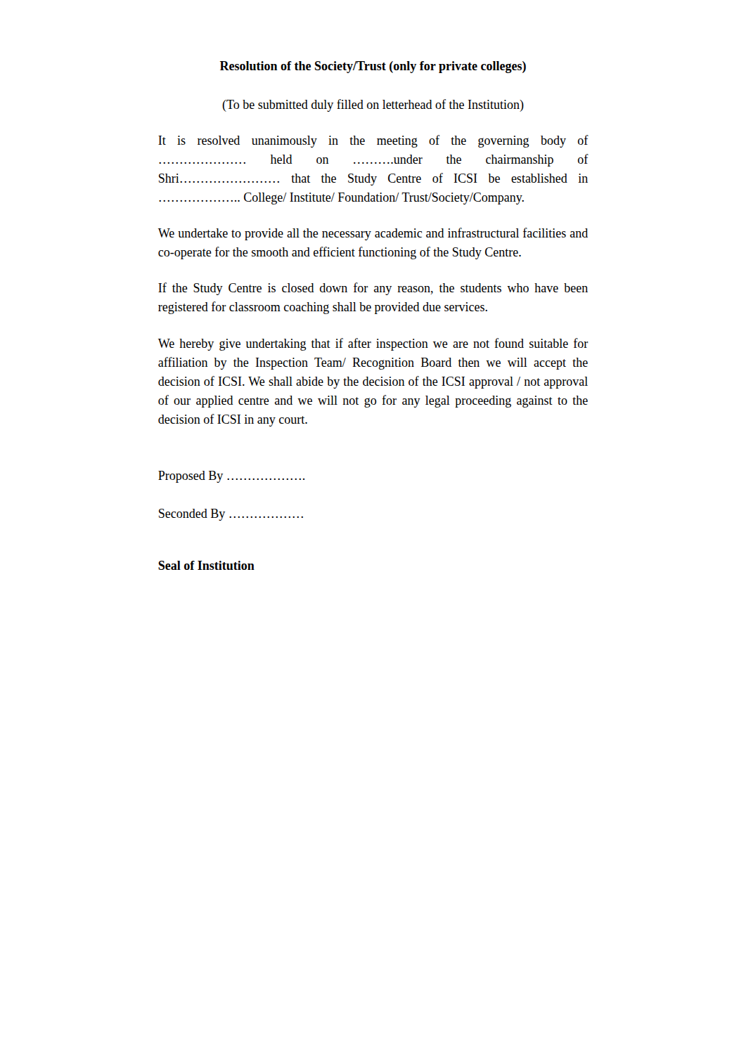Resolution of the Society/Trust (only for private colleges)
(To be submitted duly filled on letterhead of the Institution)
It is resolved unanimously in the meeting of the governing body of ………………… held on ……….under the chairmanship of Shri…………………… that the Study Centre of ICSI be established in ……………….. College/ Institute/ Foundation/ Trust/Society/Company.
We undertake to provide all the necessary academic and infrastructural facilities and co-operate for the smooth and efficient functioning of the Study Centre.
If the Study Centre is closed down for any reason, the students who have been registered for classroom coaching shall be provided due services.
We hereby give undertaking that if after inspection we are not found suitable for affiliation by the Inspection Team/ Recognition Board then we will accept the decision of ICSI. We shall abide by the decision of the ICSI approval / not approval of our applied centre and we will not go for any legal proceeding against to the decision of ICSI in any court.
Proposed By ……………….
Seconded By ………………
Seal of Institution